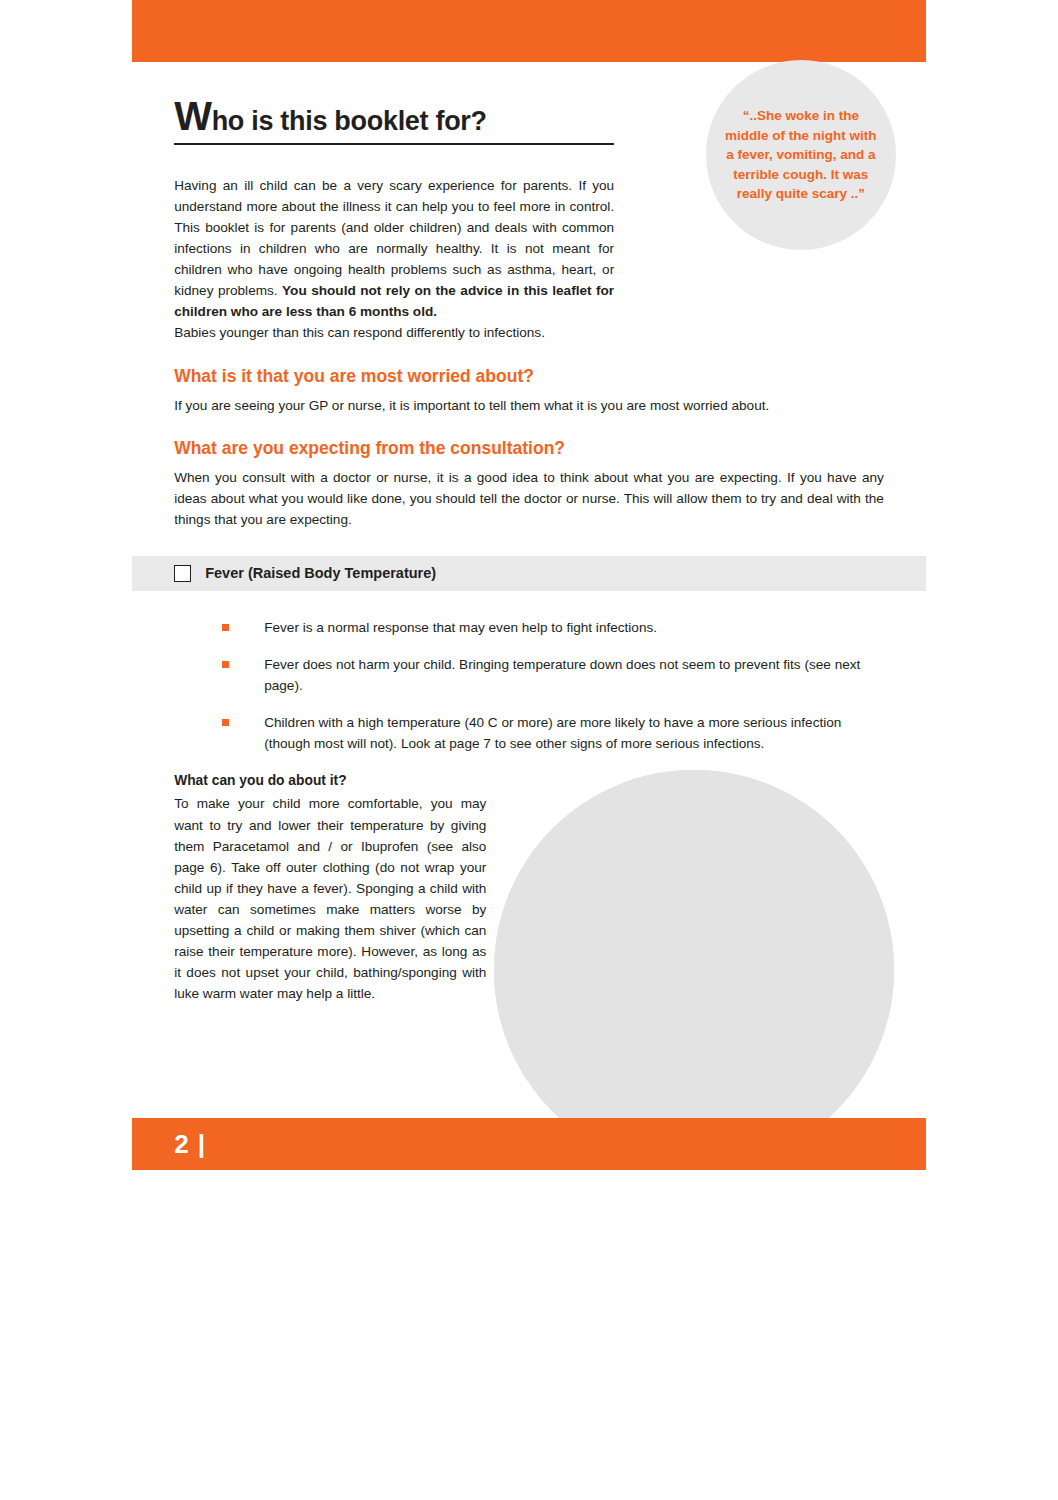“..She woke in the middle of the night with a fever, vomiting, and a terrible cough. It was really quite scary ..”
Who is this booklet for?
Having an ill child can be a very scary experience for parents. If you understand more about the illness it can help you to feel more in control. This booklet is for parents (and older children) and deals with common infections in children who are normally healthy. It is not meant for children who have ongoing health problems such as asthma, heart, or kidney problems. You should not rely on the advice in this leaflet for children who are less than 6 months old. Babies younger than this can respond differently to infections.
What is it that you are most worried about?
If you are seeing your GP or nurse, it is important to tell them what it is you are most worried about.
What are you expecting from the consultation?
When you consult with a doctor or nurse, it is a good idea to think about what you are expecting. If you have any ideas about what you would like done, you should tell the doctor or nurse. This will allow them to try and deal with the things that you are expecting.
Fever (Raised Body Temperature)
Fever is a normal response that may even help to fight infections.
Fever does not harm your child. Bringing temperature down does not seem to prevent fits (see next page).
Children with a high temperature (40 C or more) are more likely to have a more serious infection (though most will not). Look at page 7 to see other signs of more serious infections.
What can you do about it?
To make your child more comfortable, you may want to try and lower their temperature by giving them Paracetamol and / or Ibuprofen (see also page 6). Take off outer clothing (do not wrap your child up if they have a fever). Sponging a child with water can sometimes make matters worse by upsetting a child or making them shiver (which can raise their temperature more). However, as long as it does not upset your child, bathing/sponging with luke warm water may help a little.
2 |